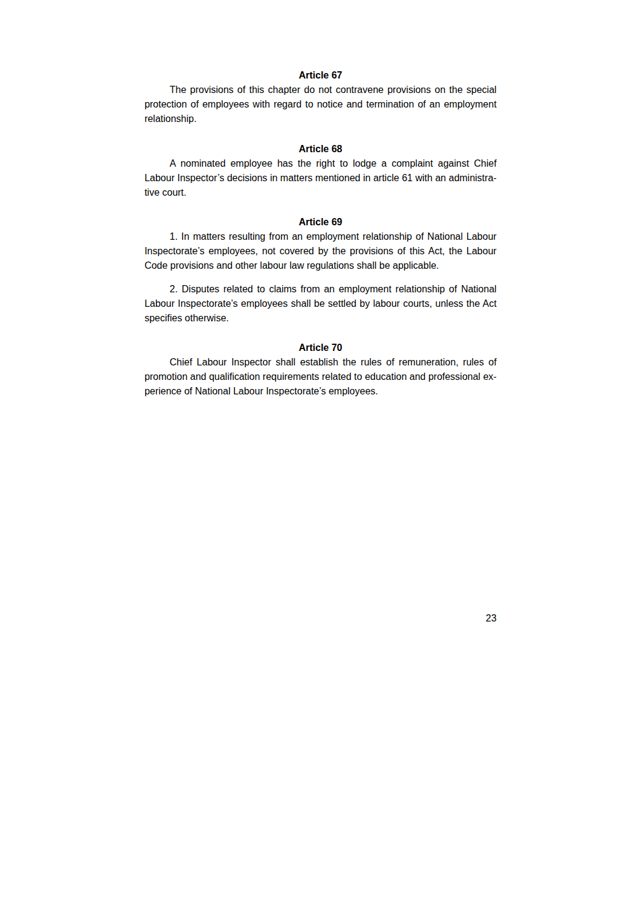Article 67
The provisions of this chapter do not contravene provisions on the special protection of employees with regard to notice and termination of an employment relationship.
Article 68
A nominated employee has the right to lodge a complaint against Chief Labour Inspector’s decisions in matters mentioned in article 61 with an administrative court.
Article 69
1. In matters resulting from an employment relationship of National Labour Inspectorate’s employees, not covered by the provisions of this Act, the Labour Code provisions and other labour law regulations shall be applicable.
2. Disputes related to claims from an employment relationship of National Labour Inspectorate’s employees shall be settled by labour courts, unless the Act specifies otherwise.
Article 70
Chief Labour Inspector shall establish the rules of remuneration, rules of promotion and qualification requirements related to education and professional experience of National Labour Inspectorate’s employees.
23